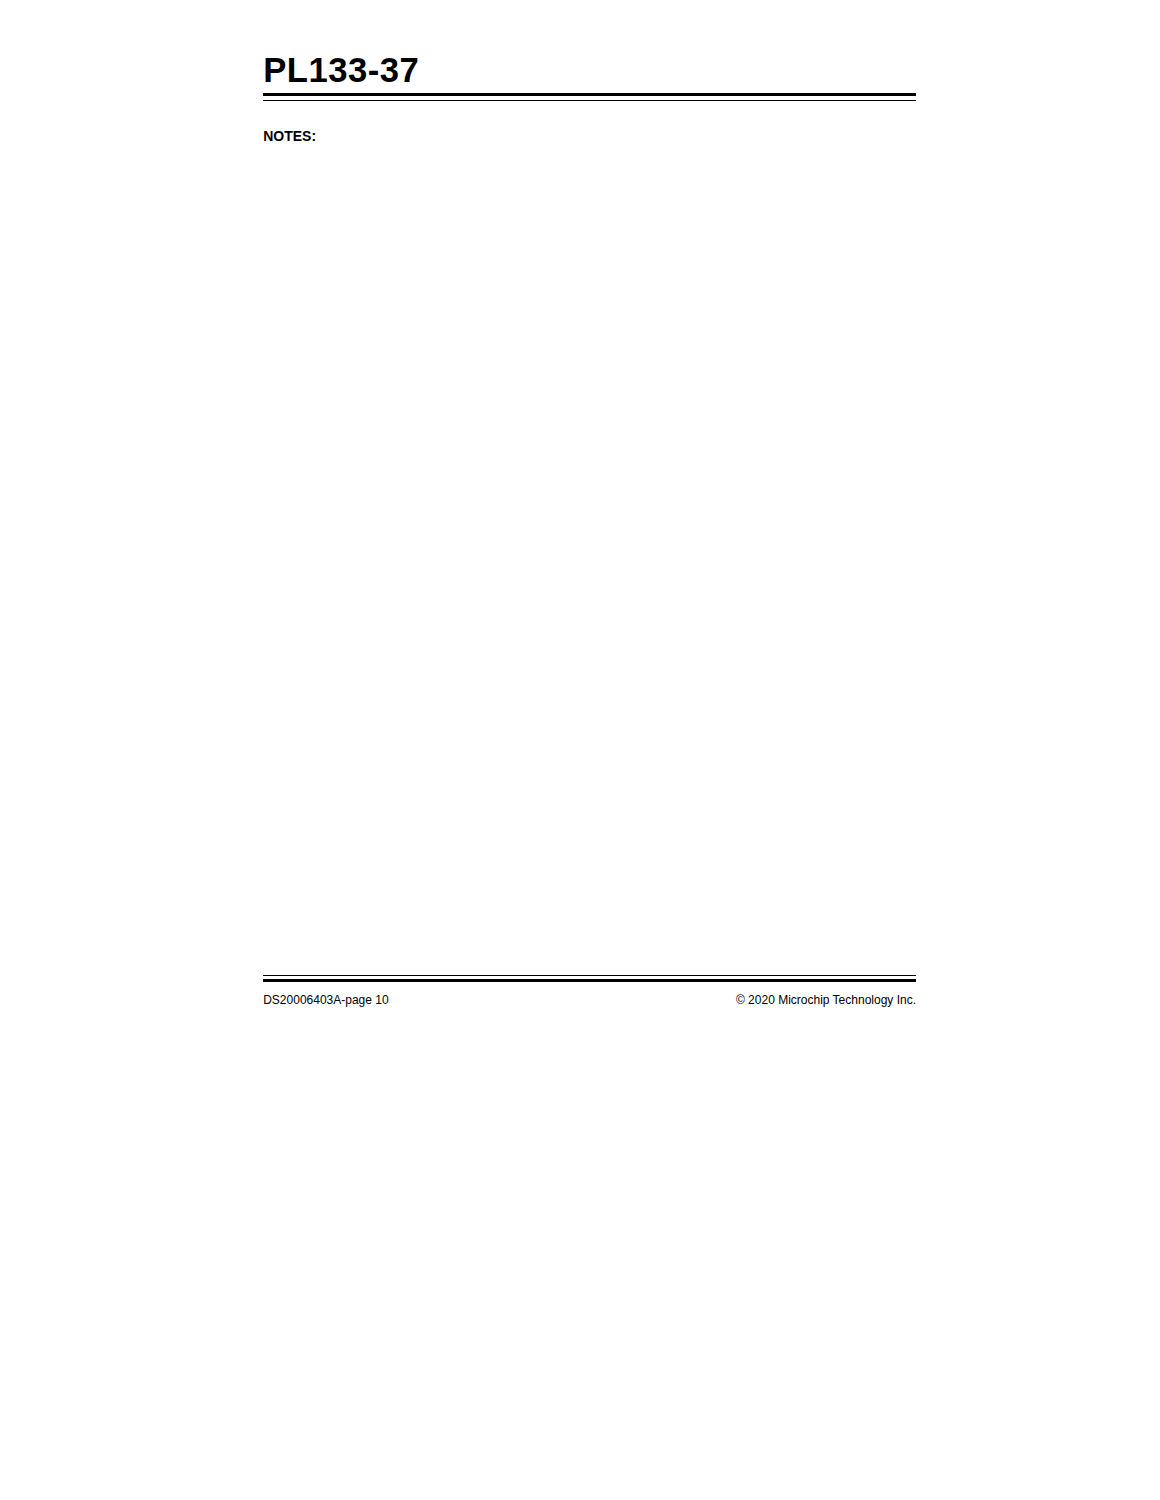PL133-37
NOTES:
DS20006403A-page 10 © 2020 Microchip Technology Inc.